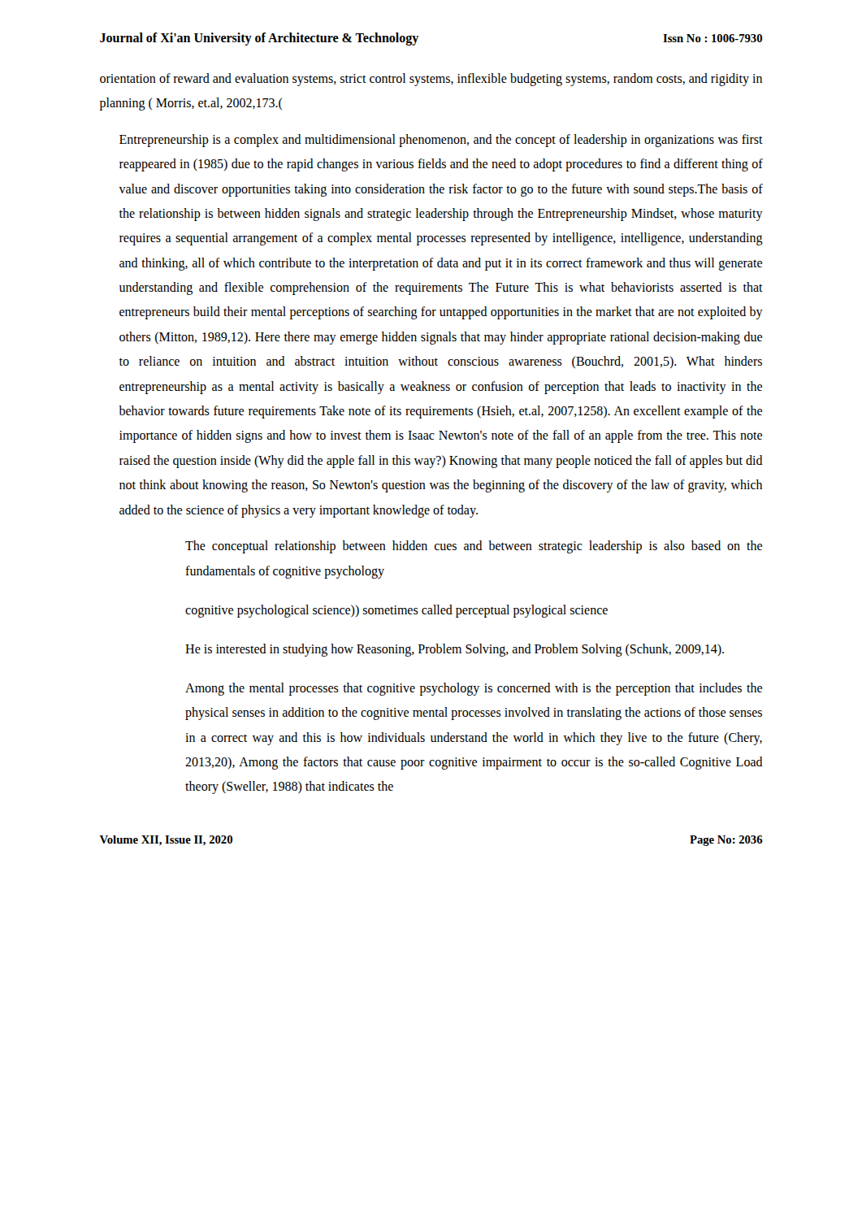Journal of Xi'an University of Architecture & Technology Issn No : 1006-7930
orientation of reward and evaluation systems, strict control systems, inflexible budgeting systems, random costs, and rigidity in planning ( Morris, et.al, 2002,173.(
Entrepreneurship is a complex and multidimensional phenomenon, and the concept of leadership in organizations was first reappeared in (1985) due to the rapid changes in various fields and the need to adopt procedures to find a different thing of value and discover opportunities taking into consideration the risk factor to go to the future with sound steps.The basis of the relationship is between hidden signals and strategic leadership through the Entrepreneurship Mindset, whose maturity requires a sequential arrangement of a complex mental processes represented by intelligence, intelligence, understanding and thinking, all of which contribute to the interpretation of data and put it in its correct framework and thus will generate understanding and flexible comprehension of the requirements The Future This is what behaviorists asserted is that entrepreneurs build their mental perceptions of searching for untapped opportunities in the market that are not exploited by others (Mitton, 1989,12). Here there may emerge hidden signals that may hinder appropriate rational decision-making due to reliance on intuition and abstract intuition without conscious awareness (Bouchrd, 2001,5). What hinders entrepreneurship as a mental activity is basically a weakness or confusion of perception that leads to inactivity in the behavior towards future requirements Take note of its requirements (Hsieh, et.al, 2007,1258). An excellent example of the importance of hidden signs and how to invest them is Isaac Newton's note of the fall of an apple from the tree. This note raised the question inside (Why did the apple fall in this way?) Knowing that many people noticed the fall of apples but did not think about knowing the reason, So Newton's question was the beginning of the discovery of the law of gravity, which added to the science of physics a very important knowledge of today.
The conceptual relationship between hidden cues and between strategic leadership is also based on the fundamentals of cognitive psychology
cognitive psychological science)) sometimes called perceptual psylogical science
He is interested in studying how Reasoning, Problem Solving, and Problem Solving (Schunk, 2009,14).
Among the mental processes that cognitive psychology is concerned with is the perception that includes the physical senses in addition to the cognitive mental processes involved in translating the actions of those senses in a correct way and this is how individuals understand the world in which they live to the future (Chery, 2013,20), Among the factors that cause poor cognitive impairment to occur is the so-called Cognitive Load theory (Sweller, 1988) that indicates the
Volume XII, Issue II, 2020 Page No: 2036